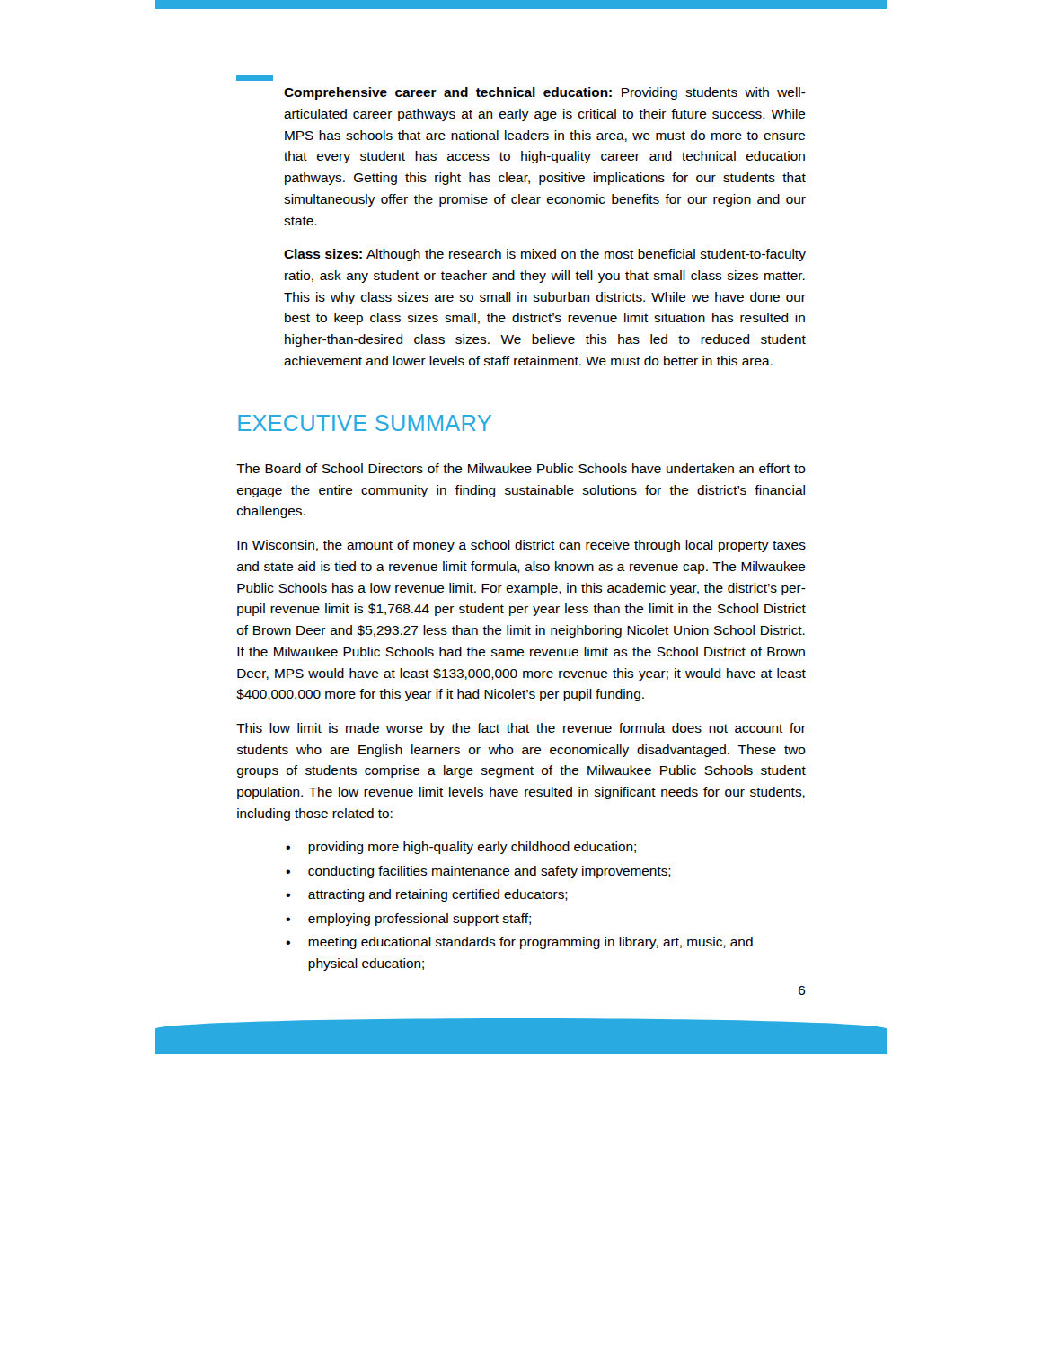Comprehensive career and technical education: Providing students with well-articulated career pathways at an early age is critical to their future success. While MPS has schools that are national leaders in this area, we must do more to ensure that every student has access to high-quality career and technical education pathways. Getting this right has clear, positive implications for our students that simultaneously offer the promise of clear economic benefits for our region and our state.
Class sizes: Although the research is mixed on the most beneficial student-to-faculty ratio, ask any student or teacher and they will tell you that small class sizes matter. This is why class sizes are so small in suburban districts. While we have done our best to keep class sizes small, the district’s revenue limit situation has resulted in higher-than-desired class sizes. We believe this has led to reduced student achievement and lower levels of staff retainment. We must do better in this area.
EXECUTIVE SUMMARY
The Board of School Directors of the Milwaukee Public Schools have undertaken an effort to engage the entire community in finding sustainable solutions for the district’s financial challenges.
In Wisconsin, the amount of money a school district can receive through local property taxes and state aid is tied to a revenue limit formula, also known as a revenue cap. The Milwaukee Public Schools has a low revenue limit. For example, in this academic year, the district’s per-pupil revenue limit is $1,768.44 per student per year less than the limit in the School District of Brown Deer and $5,293.27 less than the limit in neighboring Nicolet Union School District. If the Milwaukee Public Schools had the same revenue limit as the School District of Brown Deer, MPS would have at least $133,000,000 more revenue this year; it would have at least $400,000,000 more for this year if it had Nicolet’s per pupil funding.
This low limit is made worse by the fact that the revenue formula does not account for students who are English learners or who are economically disadvantaged. These two groups of students comprise a large segment of the Milwaukee Public Schools student population. The low revenue limit levels have resulted in significant needs for our students, including those related to:
providing more high-quality early childhood education;
conducting facilities maintenance and safety improvements;
attracting and retaining certified educators;
employing professional support staff;
meeting educational standards for programming in library, art, music, and physical education;
6